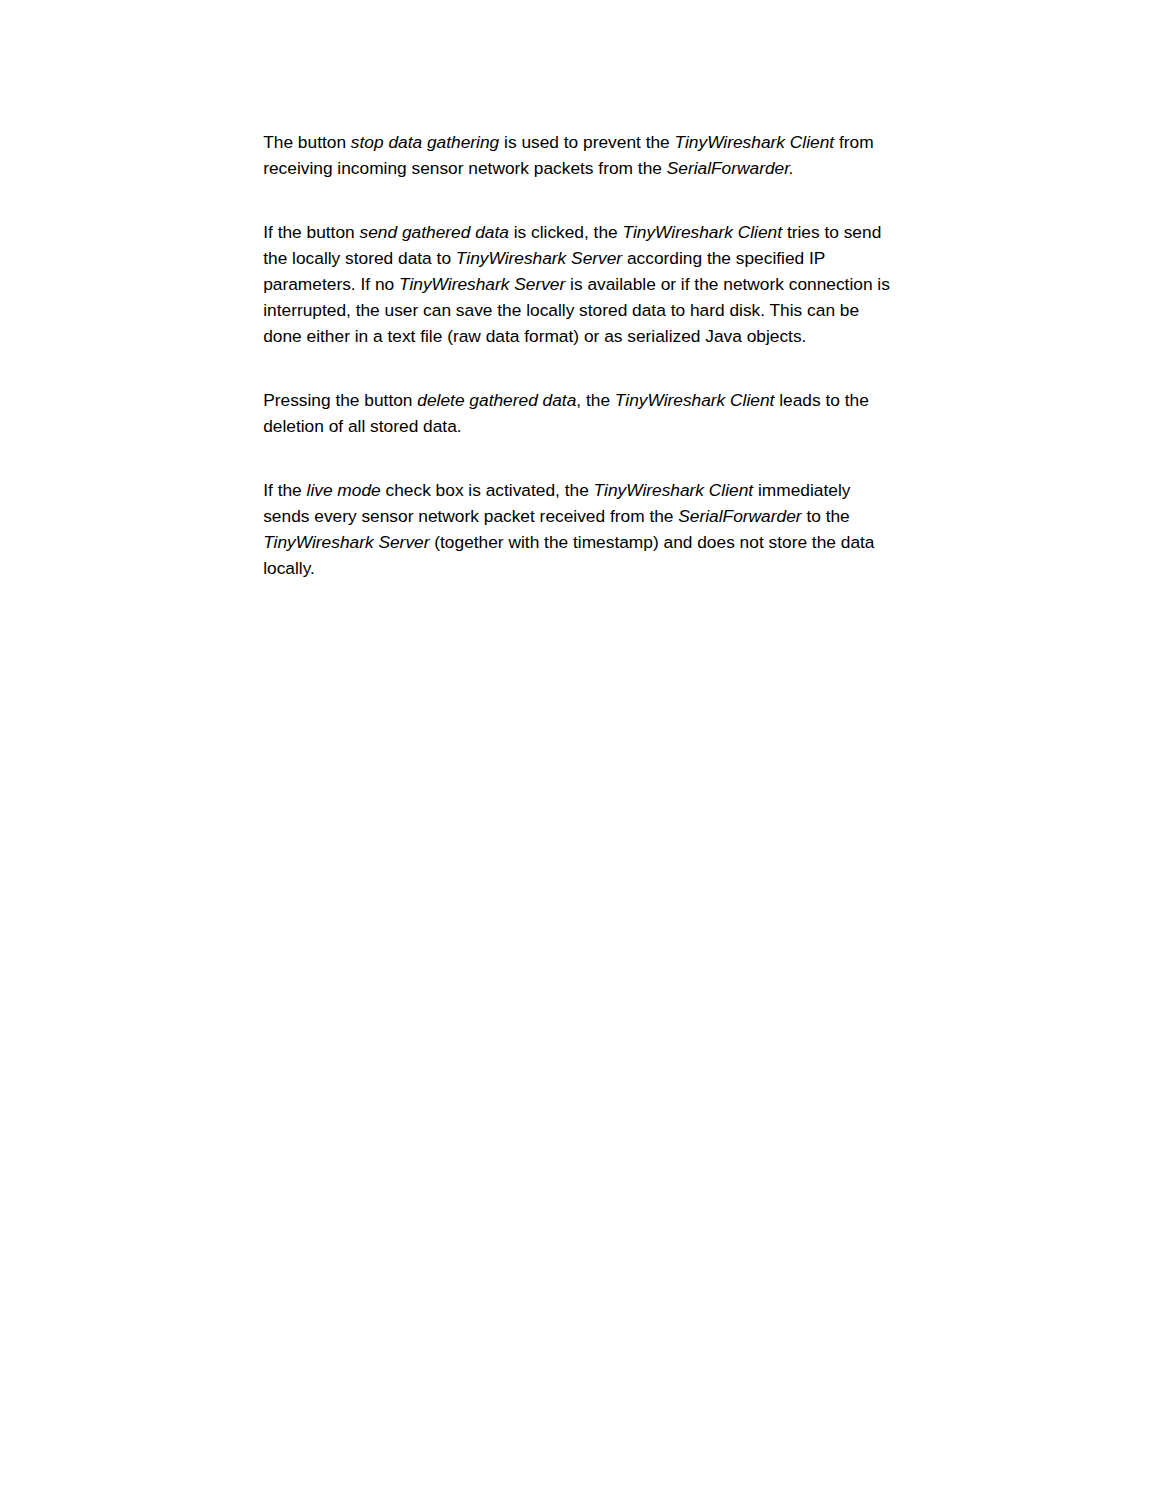The button stop data gathering is used to prevent the TinyWireshark Client from receiving incoming sensor network packets from the SerialForwarder.
If the button send gathered data is clicked, the TinyWireshark Client tries to send the locally stored data to TinyWireshark Server according the specified IP parameters. If no TinyWireshark Server is available or if the network connection is interrupted, the user can save the locally stored data to hard disk. This can be done either in a text file (raw data format) or as serialized Java objects.
Pressing the button delete gathered data, the TinyWireshark Client leads to the deletion of all stored data.
If the live mode check box is activated, the TinyWireshark Client immediately sends every sensor network packet received from the SerialForwarder to the TinyWireshark Server (together with the timestamp) and does not store the data locally.